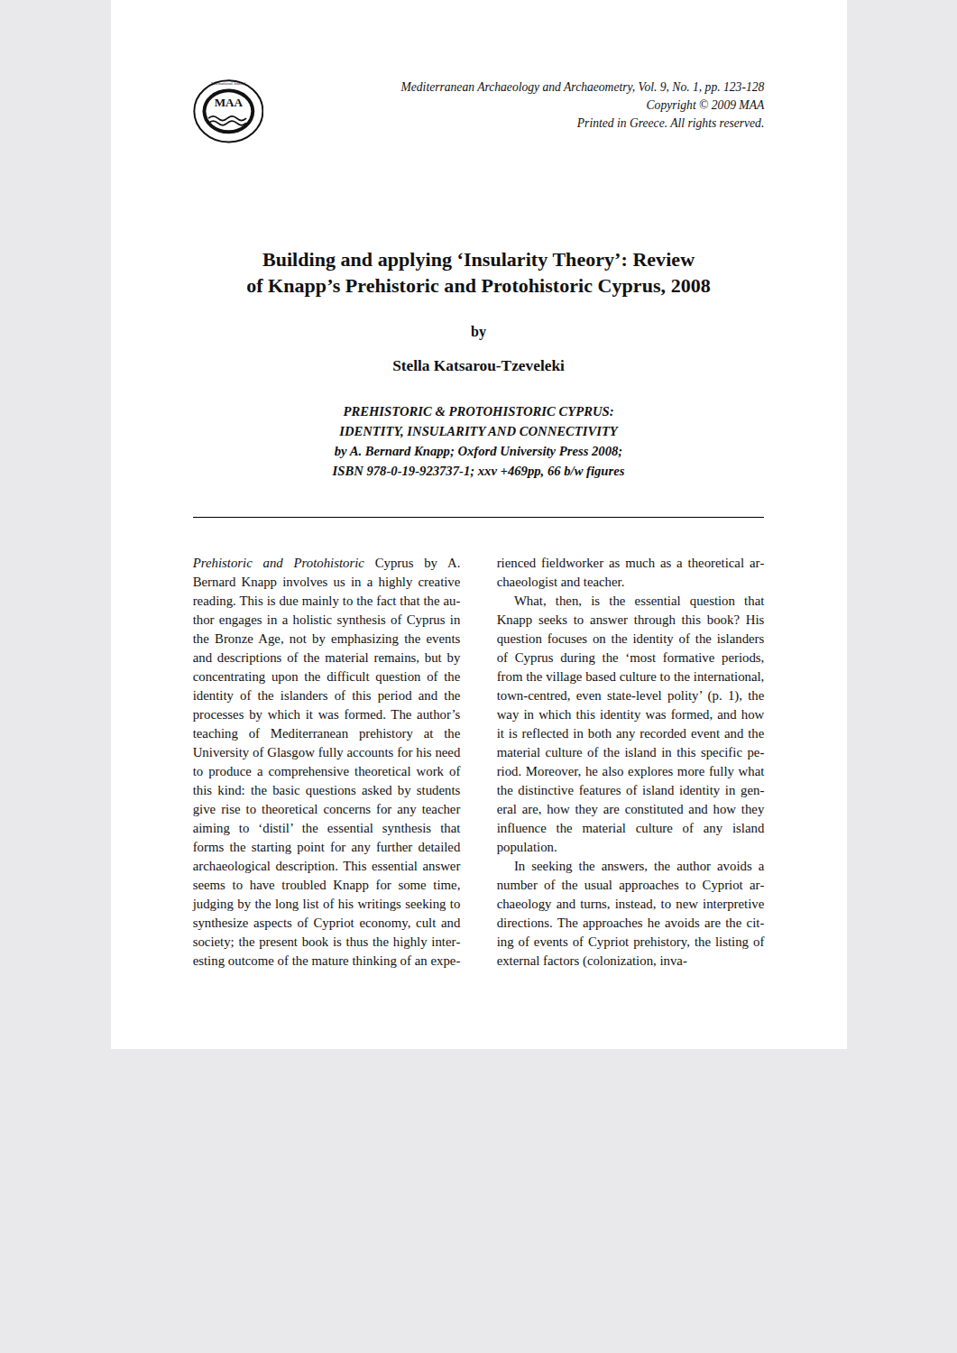MAA International Journal
Mediterranean Archaeology and Archaeometry, Vol. 9, No. 1, pp. 123-128
Copyright © 2009 MAA
Printed in Greece. All rights reserved.
Building and applying ‘Insularity Theory’: Review
of Knapp’s Prehistoric and Protohistoric Cyprus, 2008
by
Stella Katsarou-Tzeveleki
PREHISTORIC & PROTOHISTORIC CYPRUS:
IDENTITY, INSULARITY AND CONNECTIVITY
by A. Bernard Knapp; Oxford University Press 2008;
ISBN 978-0-19-923737-1; xxv +469pp, 66 b/w figures
Prehistoric and Protohistoric Cyprus by A. Bernard Knapp involves us in a highly creative reading. This is due mainly to the fact that the author engages in a holistic synthesis of Cyprus in the Bronze Age, not by emphasizing the events and descriptions of the material remains, but by concentrating upon the difficult question of the identity of the islanders of this period and the processes by which it was formed. The author’s teaching of Mediterranean prehistory at the University of Glasgow fully accounts for his need to produce a comprehensive theoretical work of this kind: the basic questions asked by students give rise to theoretical concerns for any teacher aiming to ‘distil’ the essential synthesis that forms the starting point for any further detailed archaeological description. This essential answer seems to have troubled Knapp for some time, judging by the long list of his writings seeking to synthesize aspects of Cypriot economy, cult and society; the present book is thus the highly interesting outcome of the mature thinking of an experienced fieldworker as much as a theoretical archaeologist and teacher.
What, then, is the essential question that Knapp seeks to answer through this book? His question focuses on the identity of the islanders of Cyprus during the ‘most formative periods, from the village based culture to the international, town-centred, even state-level polity’ (p. 1), the way in which this identity was formed, and how it is reflected in both any recorded event and the material culture of the island in this specific period. Moreover, he also explores more fully what the distinctive features of island identity in general are, how they are constituted and how they influence the material culture of any island population.
In seeking the answers, the author avoids a number of the usual approaches to Cypriot archaeology and turns, instead, to new interpretive directions. The approaches he avoids are the citing of events of Cypriot prehistory, the listing of external factors (colonization, inva-